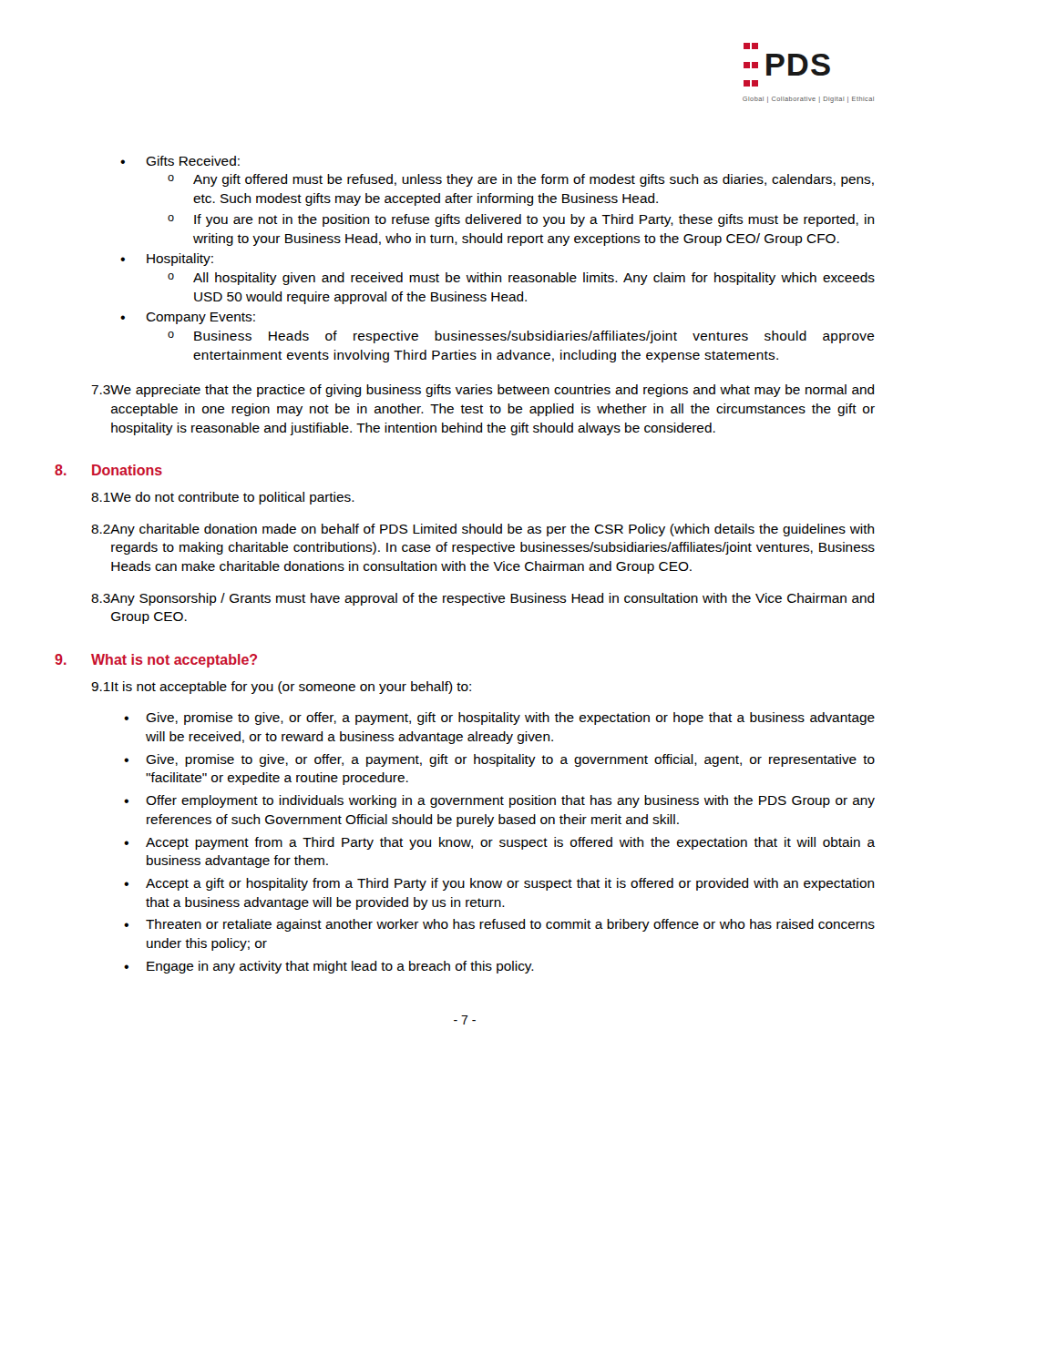PDS
Global | Collaborative | Digital | Ethical
Gifts Received:
Any gift offered must be refused, unless they are in the form of modest gifts such as diaries, calendars, pens, etc. Such modest gifts may be accepted after informing the Business Head.
If you are not in the position to refuse gifts delivered to you by a Third Party, these gifts must be reported, in writing to your Business Head, who in turn, should report any exceptions to the Group CEO/ Group CFO.
Hospitality:
All hospitality given and received must be within reasonable limits. Any claim for hospitality which exceeds USD 50 would require approval of the Business Head.
Company Events:
Business Heads of respective businesses/subsidiaries/affiliates/joint ventures should approve entertainment events involving Third Parties in advance, including the expense statements.
7.3
We appreciate that the practice of giving business gifts varies between countries and regions and what may be normal and acceptable in one region may not be in another. The test to be applied is whether in all the circumstances the gift or hospitality is reasonable and justifiable. The intention behind the gift should always be considered.
8. Donations
8.1
We do not contribute to political parties.
8.2
Any charitable donation made on behalf of PDS Limited should be as per the CSR Policy (which details the guidelines with regards to making charitable contributions). In case of respective businesses/subsidiaries/affiliates/joint ventures, Business Heads can make charitable donations in consultation with the Vice Chairman and Group CEO.
8.3
Any Sponsorship / Grants must have approval of the respective Business Head in consultation with the Vice Chairman and Group CEO.
9. What is not acceptable?
9.1
It is not acceptable for you (or someone on your behalf) to:
Give, promise to give, or offer, a payment, gift or hospitality with the expectation or hope that a business advantage will be received, or to reward a business advantage already given.
Give, promise to give, or offer, a payment, gift or hospitality to a government official, agent, or representative to "facilitate" or expedite a routine procedure.
Offer employment to individuals working in a government position that has any business with the PDS Group or any references of such Government Official should be purely based on their merit and skill.
Accept payment from a Third Party that you know, or suspect is offered with the expectation that it will obtain a business advantage for them.
Accept a gift or hospitality from a Third Party if you know or suspect that it is offered or provided with an expectation that a business advantage will be provided by us in return.
Threaten or retaliate against another worker who has refused to commit a bribery offence or who has raised concerns under this policy; or
Engage in any activity that might lead to a breach of this policy.
- 7 -